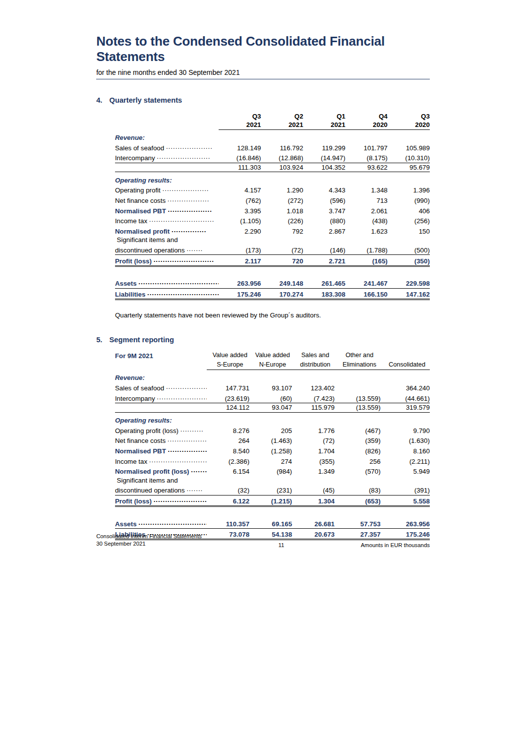Notes to the Condensed Consolidated Financial Statements
for the nine months ended 30 September 2021
4. Quarterly statements
| | Q3 | Q2 | Q1 | Q4 | Q3 |
| | 2021 | 2021 | 2021 | 2020 | 2020 |
| Revenue: | |
| Sales of seafood .................... | 128.149 | 116.792 | 119.299 | 101.797 | 105.989 |
| Intercompany ....................... | (16.846) | (12.868) | (14.947) | (8.175) | (10.310) |
| | 111.303 | 103.924 | 104.352 | 93.622 | 95.679 |
| Operating results: | |
| Operating profit .................... | 4.157 | 1.290 | 4.343 | 1.348 | 1.396 |
| Net finance costs .................. | (762) | (272) | (596) | 713 | (990) |
| Normalised PBT ................... | 3.395 | 1.018 | 3.747 | 2.061 | 406 |
| Income tax ............................ | (1.105) | (226) | (880) | (438) | (256) |
| Normalised profit ............... | 2.290 | 792 | 2.867 | 1.623 | 150 |
| Significant items and | |
| discontinued operations ....... | (173) | (72) | (146) | (1.788) | (500) |
| Profit (loss) .......................... | 2.117 | 720 | 2.721 | (165) | (350) |
| Assets .................................... | 263.956 | 249.148 | 261.465 | 241.467 | 229.598 |
| Liabilities ............................... | 175.246 | 170.274 | 183.308 | 166.150 | 147.162 |
Quarterly statements have not been reviewed by the Group´s auditors.
5. Segment reporting
| For 9M 2021 | Value added | Value added | Sales and | Other and | |
| | S-Europe | N-Europe | distribution | Eliminations | Consolidated |
| Revenue: | |
| Sales of seafood .................... | 147.731 | 93.107 | 123.402 | | 364.240 |
| Intercompany ....................... | (23.619) | (60) | (7.423) | (13.559) | (44.661) |
| | 124.112 | 93.047 | 115.979 | (13.559) | 319.579 |
| Operating results: | |
| Operating profit (loss) .......... | 8.276 | 205 | 1.776 | (467) | 9.790 |
| Net finance costs .................. | 264 | (1.463) | (72) | (359) | (1.630) |
| Normalised PBT ................... | 8.540 | (1.258) | 1.704 | (826) | 8.160 |
| Income tax ............................ | (2.386) | 274 | (355) | 256 | (2.211) |
| Normalised profit (loss) ....... | 6.154 | (984) | 1.349 | (570) | 5.949 |
| Significant items and | |
| discontinued operations ....... | (32) | (231) | (45) | (83) | (391) |
| Profit (loss) .......................... | 6.122 | (1.215) | 1.304 | (653) | 5.558 |
| Assets .................................... | 110.357 | 69.165 | 26.681 | 57.753 | 263.956 |
| Liabilities ............................... | 73.078 | 54.138 | 20.673 | 27.357 | 175.246 |
Consolidated Interim Financial Statements
30 September 2021
11
Amounts in EUR thousands